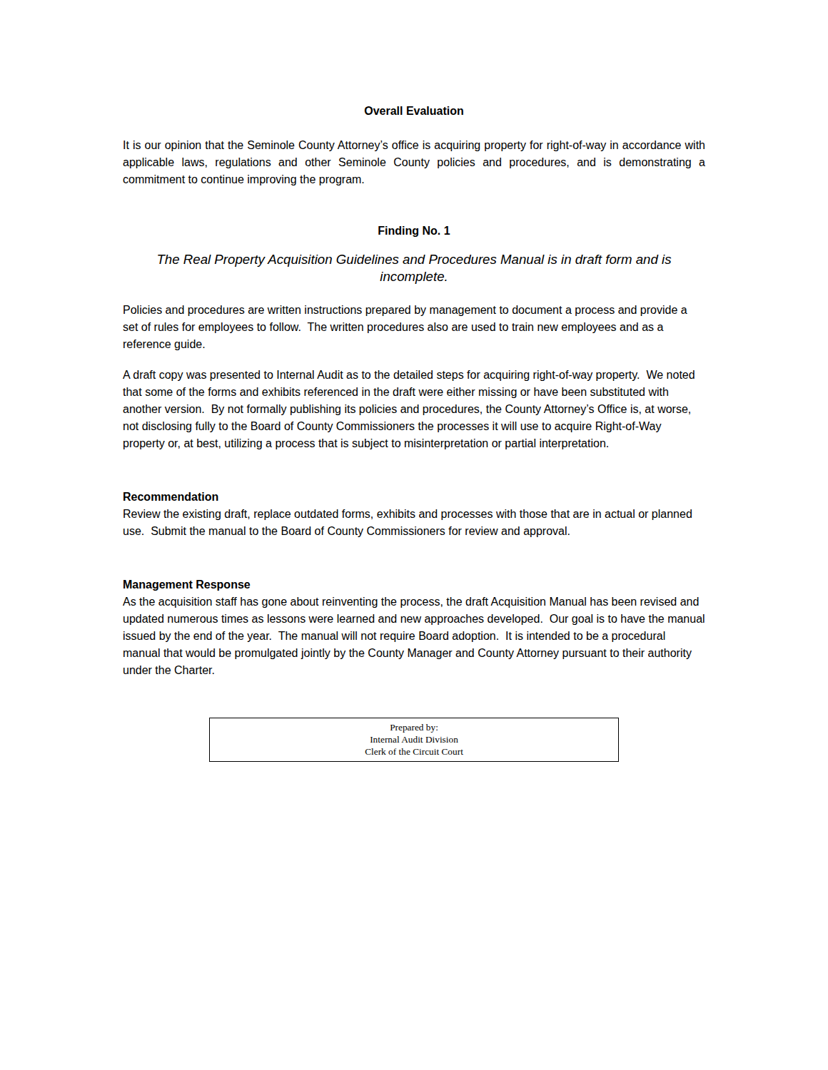Overall Evaluation
It is our opinion that the Seminole County Attorney’s office is acquiring property for right-of-way in accordance with applicable laws, regulations and other Seminole County policies and procedures, and is demonstrating a commitment to continue improving the program.
Finding No. 1
The Real Property Acquisition Guidelines and Procedures Manual is in draft form and is incomplete.
Policies and procedures are written instructions prepared by management to document a process and provide a set of rules for employees to follow. The written procedures also are used to train new employees and as a reference guide.
A draft copy was presented to Internal Audit as to the detailed steps for acquiring right-of-way property. We noted that some of the forms and exhibits referenced in the draft were either missing or have been substituted with another version. By not formally publishing its policies and procedures, the County Attorney’s Office is, at worse, not disclosing fully to the Board of County Commissioners the processes it will use to acquire Right-of-Way property or, at best, utilizing a process that is subject to misinterpretation or partial interpretation.
Recommendation
Review the existing draft, replace outdated forms, exhibits and processes with those that are in actual or planned use. Submit the manual to the Board of County Commissioners for review and approval.
Management Response
As the acquisition staff has gone about reinventing the process, the draft Acquisition Manual has been revised and updated numerous times as lessons were learned and new approaches developed. Our goal is to have the manual issued by the end of the year. The manual will not require Board adoption. It is intended to be a procedural manual that would be promulgated jointly by the County Manager and County Attorney pursuant to their authority under the Charter.
Prepared by:
Internal Audit Division
Clerk of the Circuit Court